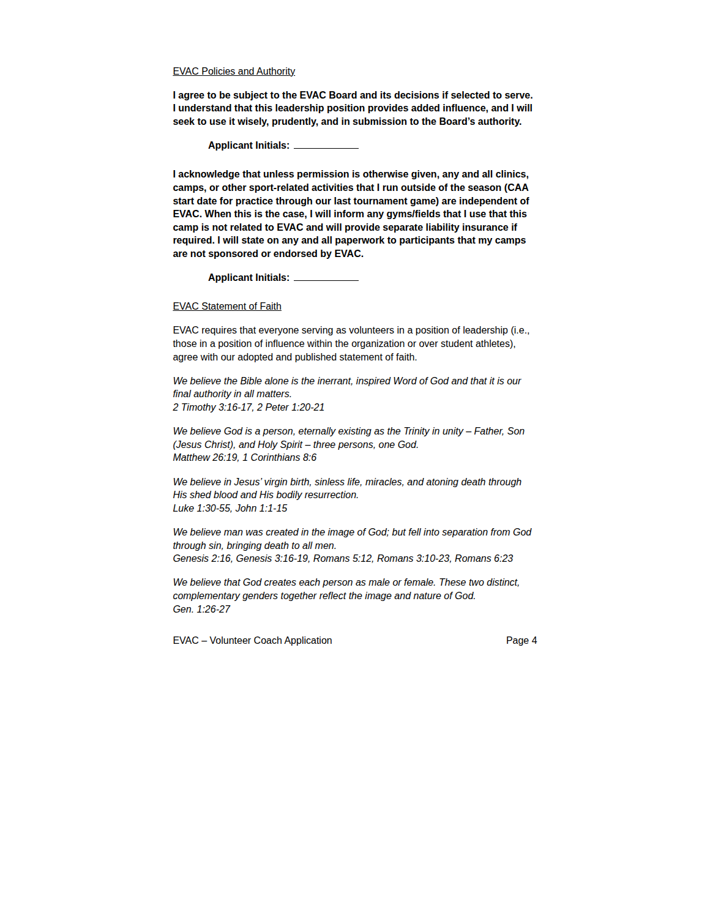EVAC Policies and Authority
I agree to be subject to the EVAC Board and its decisions if selected to serve. I understand that this leadership position provides added influence, and I will seek to use it wisely, prudently, and in submission to the Board’s authority.
Applicant Initials:
I acknowledge that unless permission is otherwise given, any and all clinics, camps, or other sport-related activities that I run outside of the season (CAA start date for practice through our last tournament game) are independent of EVAC. When this is the case, I will inform any gyms/fields that I use that this camp is not related to EVAC and will provide separate liability insurance if required. I will state on any and all paperwork to participants that my camps are not sponsored or endorsed by EVAC.
Applicant Initials:
EVAC Statement of Faith
EVAC requires that everyone serving as volunteers in a position of leadership (i.e., those in a position of influence within the organization or over student athletes), agree with our adopted and published statement of faith.
We believe the Bible alone is the inerrant, inspired Word of God and that it is our final authority in all matters. 2 Timothy 3:16-17, 2 Peter 1:20-21
We believe God is a person, eternally existing as the Trinity in unity – Father, Son (Jesus Christ), and Holy Spirit – three persons, one God. Matthew 26:19, 1 Corinthians 8:6
We believe in Jesus’ virgin birth, sinless life, miracles, and atoning death through His shed blood and His bodily resurrection. Luke 1:30-55, John 1:1-15
We believe man was created in the image of God; but fell into separation from God through sin, bringing death to all men. Genesis 2:16, Genesis 3:16-19, Romans 5:12, Romans 3:10-23, Romans 6:23
We believe that God creates each person as male or female. These two distinct, complementary genders together reflect the image and nature of God. Gen. 1:26-27
EVAC – Volunteer Coach Application Page 4